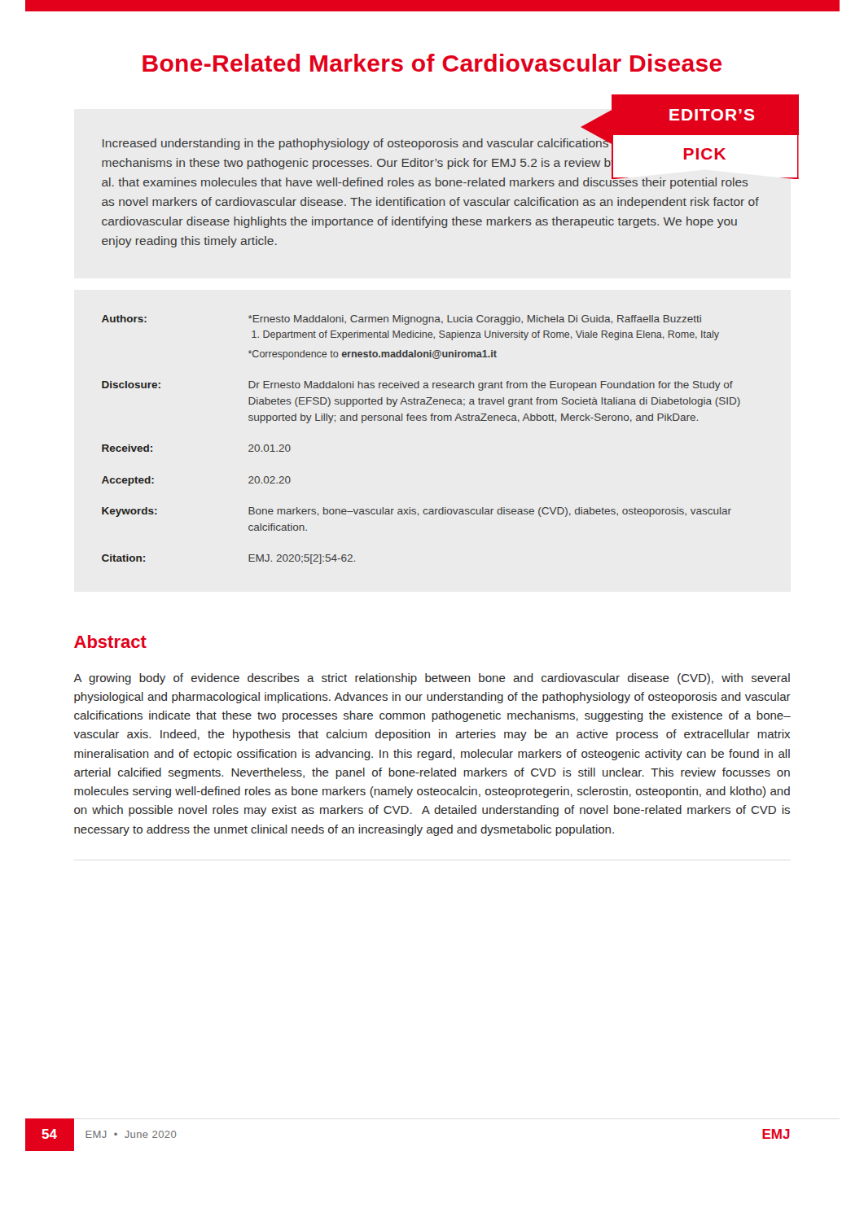Bone-Related Markers of Cardiovascular Disease
EDITOR’S
PICK
Increased understanding in the pathophysiology of osteoporosis and vascular calcifications has identified common mechanisms in these two pathogenic processes. Our Editor’s pick for EMJ 5.2 is a review by Dr Ernesto Maddaloni et al. that examines molecules that have well-defined roles as bone-related markers and discusses their potential roles as novel markers of cardiovascular disease. The identification of vascular calcification as an independent risk factor of cardiovascular disease highlights the importance of identifying these markers as therapeutic targets. We hope you enjoy reading this timely article.
| Authors: | *Ernesto Maddaloni, Carmen Mignogna, Lucia Coraggio, Michela Di Guida, Raffaella Buzzetti Department of Experimental Medicine, Sapienza University of Rome, Viale Regina Elena, Rome, Italy *Correspondence to ernesto.maddaloni@uniroma1.it |
| Disclosure: | Dr Ernesto Maddaloni has received a research grant from the European Foundation for the Study of Diabetes (EFSD) supported by AstraZeneca; a travel grant from Società Italiana di Diabetologia (SID) supported by Lilly; and personal fees from AstraZeneca, Abbott, Merck-Serono, and PikDare. |
| Received: | 20.01.20 |
| Accepted: | 20.02.20 |
| Keywords: | Bone markers, bone–vascular axis, cardiovascular disease (CVD), diabetes, osteoporosis, vascular calcification. |
| Citation: | EMJ. 2020;5[2]:54-62. |
Abstract
A growing body of evidence describes a strict relationship between bone and cardiovascular disease (CVD), with several physiological and pharmacological implications. Advances in our understanding of the pathophysiology of osteoporosis and vascular calcifications indicate that these two processes share common pathogenetic mechanisms, suggesting the existence of a bone–vascular axis. Indeed, the hypothesis that calcium deposition in arteries may be an active process of extracellular matrix mineralisation and of ectopic ossification is advancing. In this regard, molecular markers of osteogenic activity can be found in all arterial calcified segments. Nevertheless, the panel of bone-related markers of CVD is still unclear. This review focusses on molecules serving well-defined roles as bone markers (namely osteocalcin, osteoprotegerin, sclerostin, osteopontin, and klotho) and on which possible novel roles may exist as markers of CVD. A detailed understanding of novel bone-related markers of CVD is necessary to address the unmet clinical needs of an increasingly aged and dysmetabolic population.
54
EMJ • June 2020
EMJ